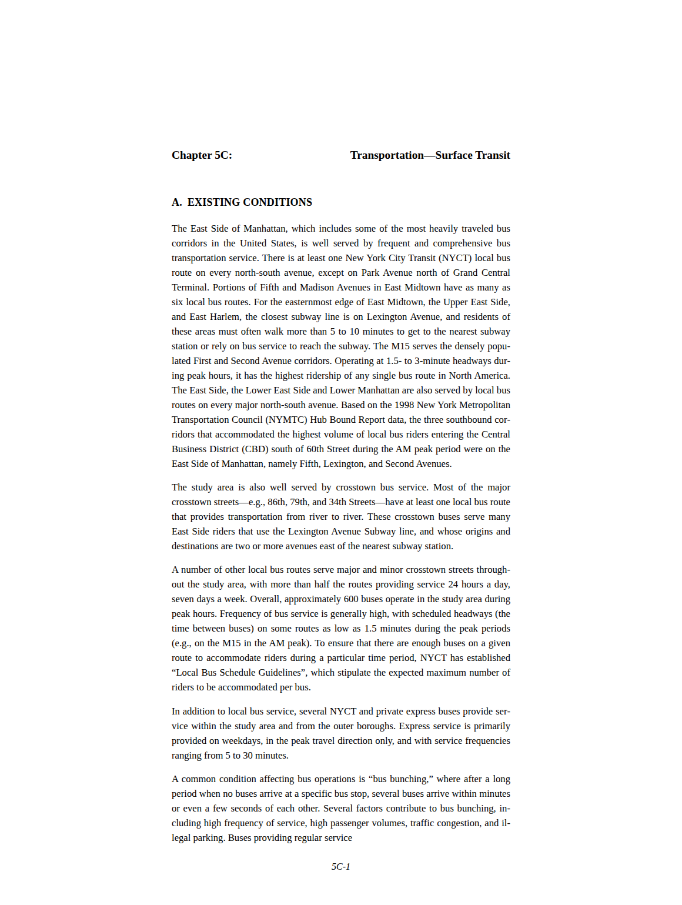Chapter 5C: Transportation—Surface Transit
A. EXISTING CONDITIONS
The East Side of Manhattan, which includes some of the most heavily traveled bus corridors in the United States, is well served by frequent and comprehensive bus transportation service. There is at least one New York City Transit (NYCT) local bus route on every north-south avenue, except on Park Avenue north of Grand Central Terminal. Portions of Fifth and Madison Avenues in East Midtown have as many as six local bus routes. For the easternmost edge of East Midtown, the Upper East Side, and East Harlem, the closest subway line is on Lexington Avenue, and residents of these areas must often walk more than 5 to 10 minutes to get to the nearest subway station or rely on bus service to reach the subway. The M15 serves the densely populated First and Second Avenue corridors. Operating at 1.5- to 3-minute headways during peak hours, it has the highest ridership of any single bus route in North America. The East Side, the Lower East Side and Lower Manhattan are also served by local bus routes on every major north-south avenue. Based on the 1998 New York Metropolitan Transportation Council (NYMTC) Hub Bound Report data, the three southbound corridors that accommodated the highest volume of local bus riders entering the Central Business District (CBD) south of 60th Street during the AM peak period were on the East Side of Manhattan, namely Fifth, Lexington, and Second Avenues.
The study area is also well served by crosstown bus service. Most of the major crosstown streets—e.g., 86th, 79th, and 34th Streets—have at least one local bus route that provides transportation from river to river. These crosstown buses serve many East Side riders that use the Lexington Avenue Subway line, and whose origins and destinations are two or more avenues east of the nearest subway station.
A number of other local bus routes serve major and minor crosstown streets throughout the study area, with more than half the routes providing service 24 hours a day, seven days a week. Overall, approximately 600 buses operate in the study area during peak hours. Frequency of bus service is generally high, with scheduled headways (the time between buses) on some routes as low as 1.5 minutes during the peak periods (e.g., on the M15 in the AM peak). To ensure that there are enough buses on a given route to accommodate riders during a particular time period, NYCT has established “Local Bus Schedule Guidelines”, which stipulate the expected maximum number of riders to be accommodated per bus.
In addition to local bus service, several NYCT and private express buses provide service within the study area and from the outer boroughs. Express service is primarily provided on weekdays, in the peak travel direction only, and with service frequencies ranging from 5 to 30 minutes.
A common condition affecting bus operations is “bus bunching,” where after a long period when no buses arrive at a specific bus stop, several buses arrive within minutes or even a few seconds of each other. Several factors contribute to bus bunching, including high frequency of service, high passenger volumes, traffic congestion, and illegal parking. Buses providing regular service
5C-1